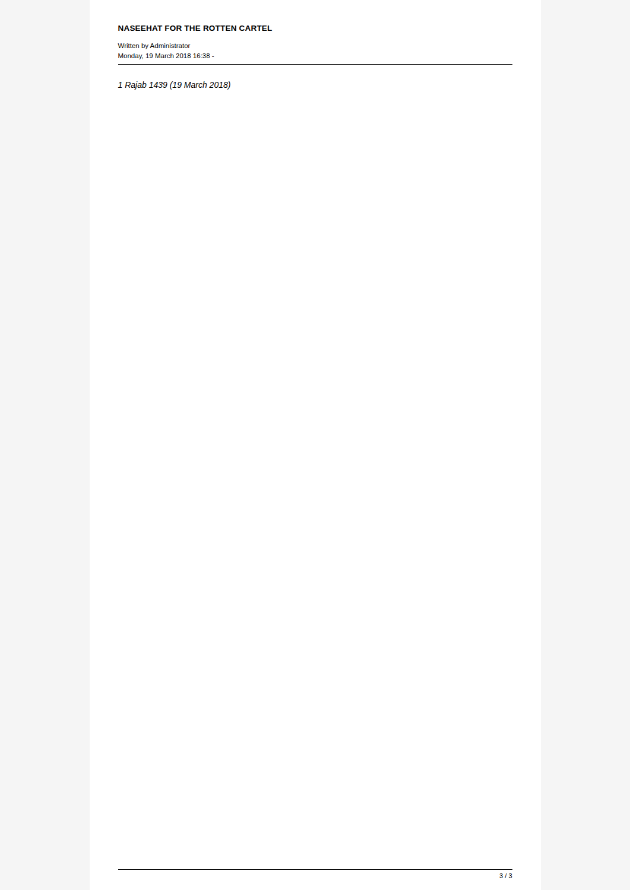NASEEHAT FOR THE ROTTEN CARTEL
Written by Administrator
Monday, 19 March 2018 16:38 -
1 Rajab 1439 (19 March 2018)
3 / 3